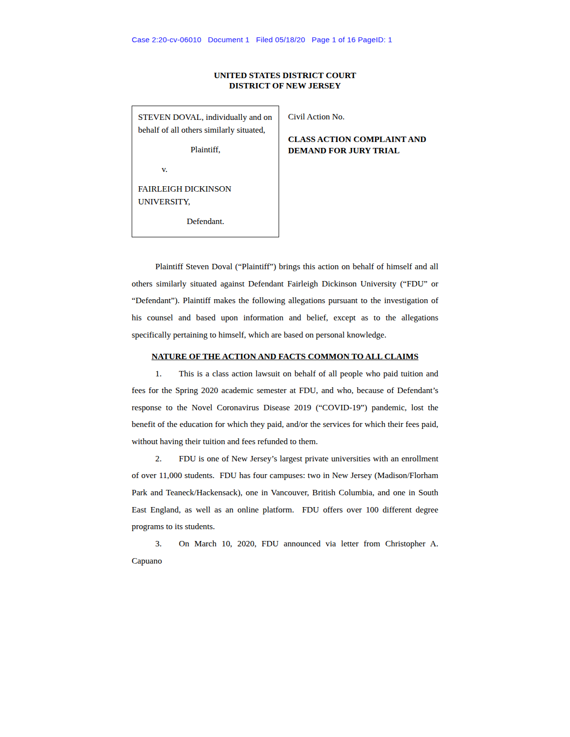Case 2:20-cv-06010 Document 1 Filed 05/18/20 Page 1 of 16 PageID: 1
UNITED STATES DISTRICT COURT
DISTRICT OF NEW JERSEY
| STEVEN DOVAL, individually and on behalf of all others similarly situated, Plaintiff, v. FAIRLEIGH DICKINSON UNIVERSITY, Defendant. | Civil Action No. CLASS ACTION COMPLAINT AND DEMAND FOR JURY TRIAL |
Plaintiff Steven Doval (“Plaintiff”) brings this action on behalf of himself and all others similarly situated against Defendant Fairleigh Dickinson University (“FDU” or “Defendant”). Plaintiff makes the following allegations pursuant to the investigation of his counsel and based upon information and belief, except as to the allegations specifically pertaining to himself, which are based on personal knowledge.
NATURE OF THE ACTION AND FACTS COMMON TO ALL CLAIMS
1. This is a class action lawsuit on behalf of all people who paid tuition and fees for the Spring 2020 academic semester at FDU, and who, because of Defendant’s response to the Novel Coronavirus Disease 2019 (“COVID-19”) pandemic, lost the benefit of the education for which they paid, and/or the services for which their fees paid, without having their tuition and fees refunded to them.
2. FDU is one of New Jersey’s largest private universities with an enrollment of over 11,000 students. FDU has four campuses: two in New Jersey (Madison/Florham Park and Teaneck/Hackensack), one in Vancouver, British Columbia, and one in South East England, as well as an online platform. FDU offers over 100 different degree programs to its students.
3. On March 10, 2020, FDU announced via letter from Christopher A. Capuano